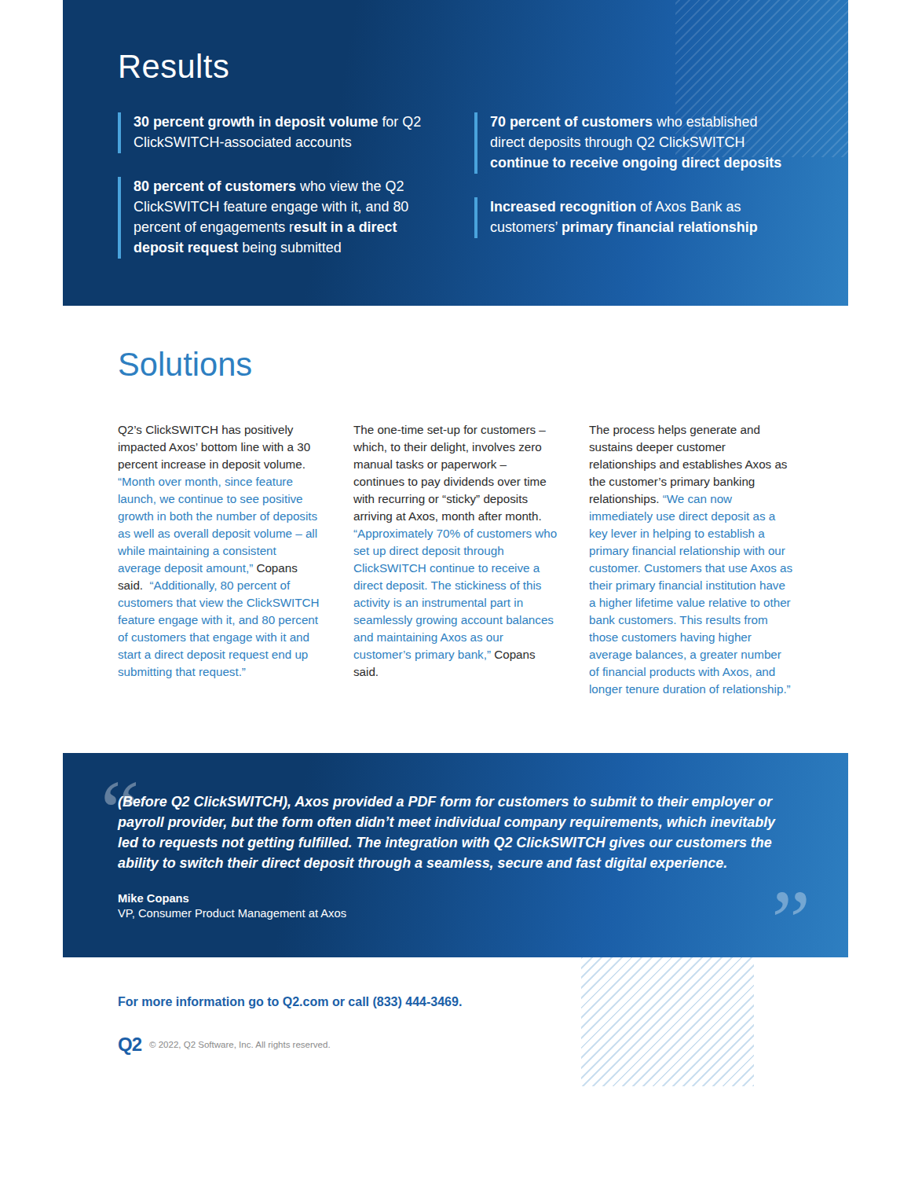Results
30 percent growth in deposit volume for Q2 ClickSWITCH-associated accounts
80 percent of customers who view the Q2 ClickSWITCH feature engage with it, and 80 percent of engagements result in a direct deposit request being submitted
70 percent of customers who established direct deposits through Q2 ClickSWITCH continue to receive ongoing direct deposits
Increased recognition of Axos Bank as customers’ primary financial relationship
Solutions
Q2’s ClickSWITCH has positively impacted Axos’ bottom line with a 30 percent increase in deposit volume. “Month over month, since feature launch, we continue to see positive growth in both the number of deposits as well as overall deposit volume – all while maintaining a consistent average deposit amount,” Copans said. “Additionally, 80 percent of customers that view the ClickSWITCH feature engage with it, and 80 percent of customers that engage with it and start a direct deposit request end up submitting that request.”
The one-time set-up for customers – which, to their delight, involves zero manual tasks or paperwork – continues to pay dividends over time with recurring or “sticky” deposits arriving at Axos, month after month. “Approximately 70% of customers who set up direct deposit through ClickSWITCH continue to receive a direct deposit. The stickiness of this activity is an instrumental part in seamlessly growing account balances and maintaining Axos as our customer’s primary bank,” Copans said.
The process helps generate and sustains deeper customer relationships and establishes Axos as the customer’s primary banking relationships. “We can now immediately use direct deposit as a key lever in helping to establish a primary financial relationship with our customer. Customers that use Axos as their primary financial institution have a higher lifetime value relative to other bank customers. This results from those customers having higher average balances, a greater number of financial products with Axos, and longer tenure duration of relationship.”
(Before Q2 ClickSWITCH), Axos provided a PDF form for customers to submit to their employer or payroll provider, but the form often didn’t meet individual company requirements, which inevitably led to requests not getting fulfilled. The integration with Q2 ClickSWITCH gives our customers the ability to switch their direct deposit through a seamless, secure and fast digital experience.
Mike Copans
VP, Consumer Product Management at Axos
For more information go to Q2.com or call (833) 444-3469.
Q2 © 2022, Q2 Software, Inc. All rights reserved.